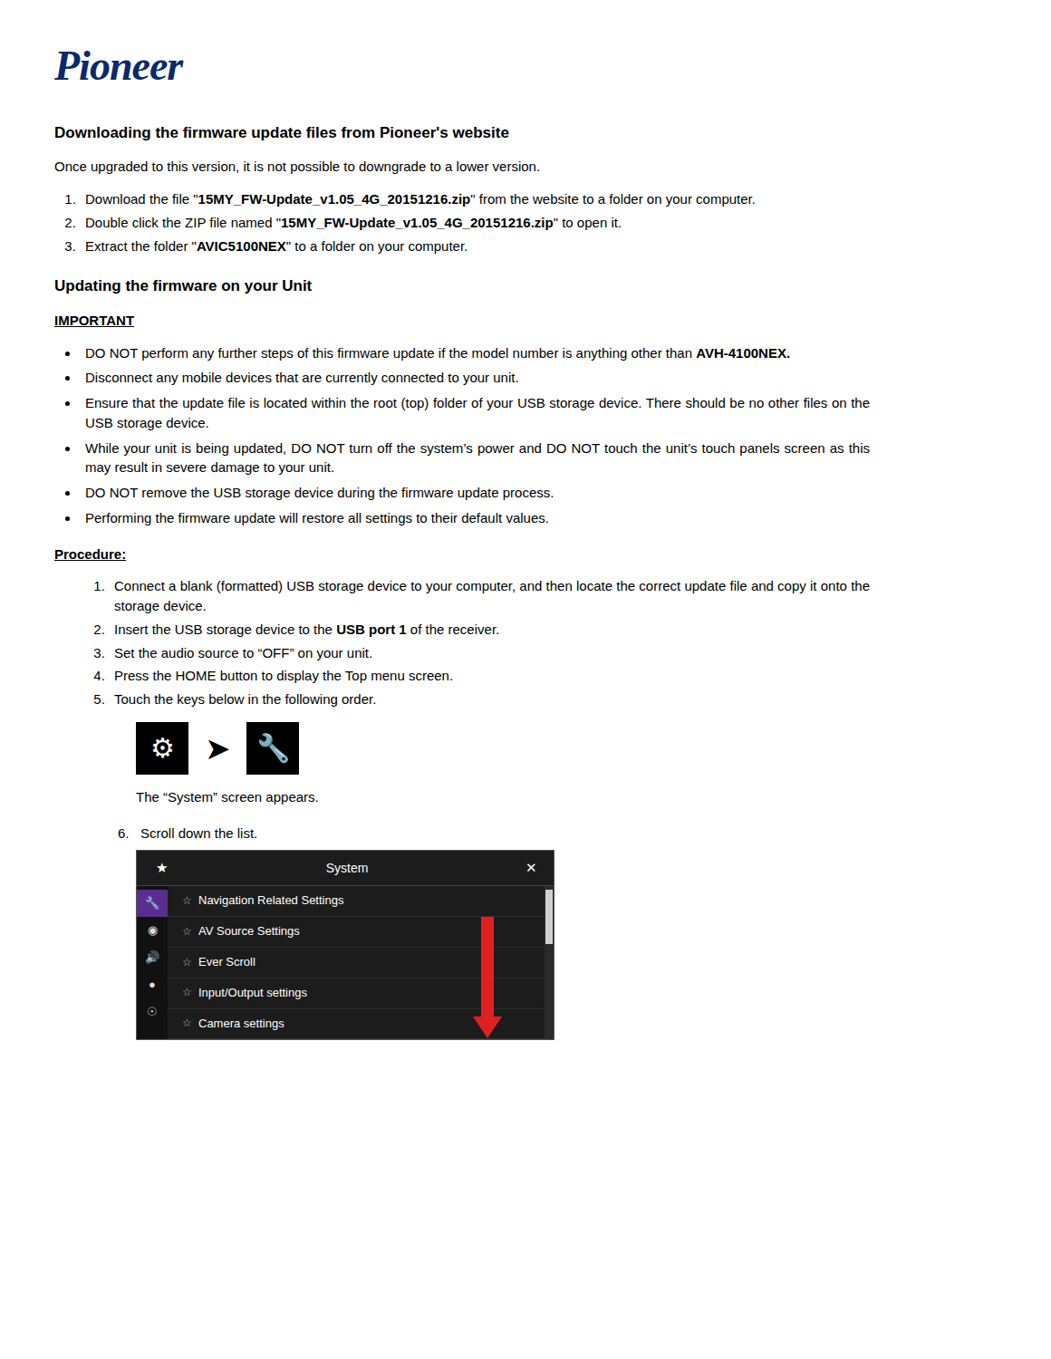Pioneer
Downloading the firmware update files from Pioneer's website
Once upgraded to this version, it is not possible to downgrade to a lower version.
Download the file "15MY_FW-Update_v1.05_4G_20151216.zip" from the website to a folder on your computer.
Double click the ZIP file named "15MY_FW-Update_v1.05_4G_20151216.zip" to open it.
Extract the folder "AVIC5100NEX" to a folder on your computer.
Updating the firmware on your Unit
IMPORTANT
DO NOT perform any further steps of this firmware update if the model number is anything other than AVH-4100NEX.
Disconnect any mobile devices that are currently connected to your unit.
Ensure that the update file is located within the root (top) folder of your USB storage device. There should be no other files on the USB storage device.
While your unit is being updated, DO NOT turn off the system’s power and DO NOT touch the unit’s touch panels screen as this may result in severe damage to your unit.
DO NOT remove the USB storage device during the firmware update process.
Performing the firmware update will restore all settings to their default values.
Procedure:
Connect a blank (formatted) USB storage device to your computer, and then locate the correct update file and copy it onto the storage device.
Insert the USB storage device to the USB port 1 of the receiver.
Set the audio source to “OFF” on your unit.
Press the HOME button to display the Top menu screen.
Touch the keys below in the following order.
⚙
➤
🔧
The “System” screen appears.
6. Scroll down the list.
★
System
✕
🔧
◉
🔊
●
☉
☆Navigation Related Settings
☆AV Source Settings
☆Ever Scroll
☆Input/Output settings
☆Camera settings